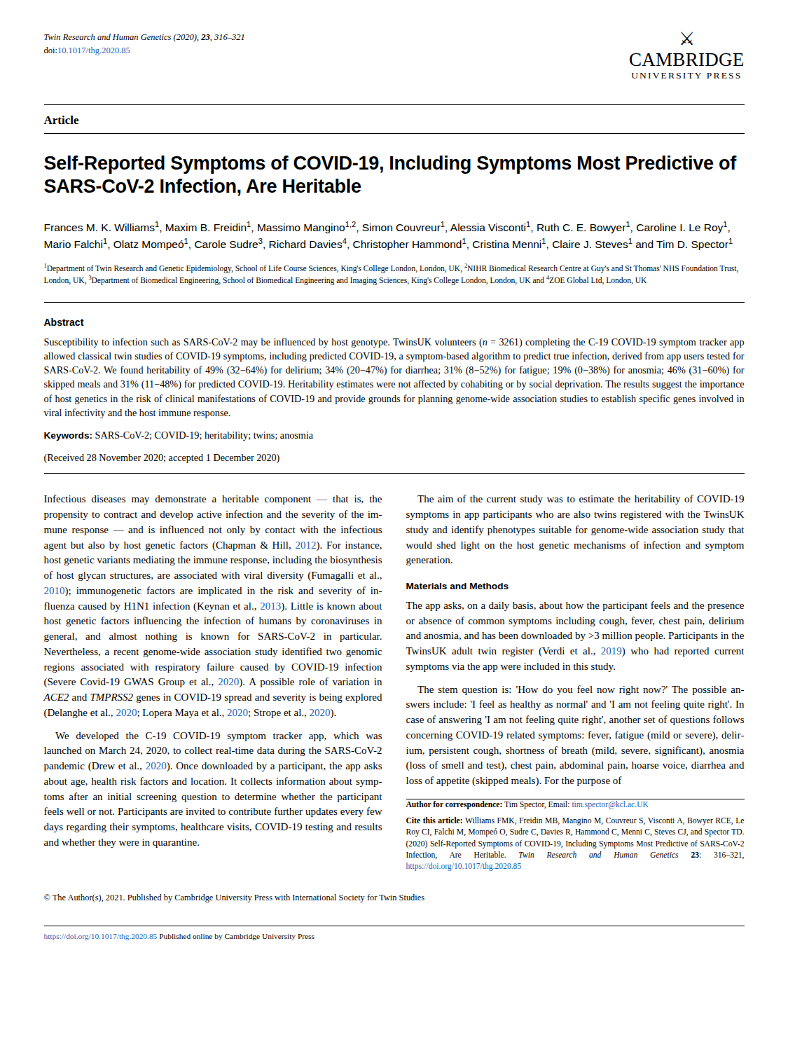Twin Research and Human Genetics (2020), 23, 316–321
doi:10.1017/thg.2020.85
⚔ CAMBRIDGE UNIVERSITY PRESS
Article
Self-Reported Symptoms of COVID-19, Including Symptoms Most Predictive of SARS-CoV-2 Infection, Are Heritable
Frances M. K. Williams1, Maxim B. Freidin1, Massimo Mangino1,2, Simon Couvreur1, Alessia Visconti1, Ruth C. E. Bowyer1, Caroline I. Le Roy1, Mario Falchi1, Olatz Mompeó1, Carole Sudre3, Richard Davies4, Christopher Hammond1, Cristina Menni1, Claire J. Steves1 and Tim D. Spector1
1Department of Twin Research and Genetic Epidemiology, School of Life Course Sciences, King's College London, London, UK, 2NIHR Biomedical Research Centre at Guy's and St Thomas' NHS Foundation Trust, London, UK, 3Department of Biomedical Engineering, School of Biomedical Engineering and Imaging Sciences, King's College London, London, UK and 4ZOE Global Ltd, London, UK
Abstract
Susceptibility to infection such as SARS-CoV-2 may be influenced by host genotype. TwinsUK volunteers (n = 3261) completing the C-19 COVID-19 symptom tracker app allowed classical twin studies of COVID-19 symptoms, including predicted COVID-19, a symptom-based algorithm to predict true infection, derived from app users tested for SARS-CoV-2. We found heritability of 49% (32−64%) for delirium; 34% (20−47%) for diarrhea; 31% (8−52%) for fatigue; 19% (0−38%) for anosmia; 46% (31−60%) for skipped meals and 31% (11−48%) for predicted COVID-19. Heritability estimates were not affected by cohabiting or by social deprivation. The results suggest the importance of host genetics in the risk of clinical manifestations of COVID-19 and provide grounds for planning genome-wide association studies to establish specific genes involved in viral infectivity and the host immune response.
Keywords: SARS-CoV-2; COVID-19; heritability; twins; anosmia
(Received 28 November 2020; accepted 1 December 2020)
Infectious diseases may demonstrate a heritable component — that is, the propensity to contract and develop active infection and the severity of the immune response — and is influenced not only by contact with the infectious agent but also by host genetic factors (Chapman & Hill, 2012). For instance, host genetic variants mediating the immune response, including the biosynthesis of host glycan structures, are associated with viral diversity (Fumagalli et al., 2010); immunogenetic factors are implicated in the risk and severity of influenza caused by H1N1 infection (Keynan et al., 2013). Little is known about host genetic factors influencing the infection of humans by coronaviruses in general, and almost nothing is known for SARS-CoV-2 in particular. Nevertheless, a recent genome-wide association study identified two genomic regions associated with respiratory failure caused by COVID-19 infection (Severe Covid-19 GWAS Group et al., 2020). A possible role of variation in ACE2 and TMPRSS2 genes in COVID-19 spread and severity is being explored (Delanghe et al., 2020; Lopera Maya et al., 2020; Strope et al., 2020).
We developed the C-19 COVID-19 symptom tracker app, which was launched on March 24, 2020, to collect real-time data during the SARS-CoV-2 pandemic (Drew et al., 2020). Once downloaded by a participant, the app asks about age, health risk factors and location. It collects information about symptoms after an initial screening question to determine whether the participant feels well or not. Participants are invited to contribute further updates every few days regarding their symptoms, healthcare visits, COVID-19 testing and results and whether they were in quarantine.
The aim of the current study was to estimate the heritability of COVID-19 symptoms in app participants who are also twins registered with the TwinsUK study and identify phenotypes suitable for genome-wide association study that would shed light on the host genetic mechanisms of infection and symptom generation.
Materials and Methods
The app asks, on a daily basis, about how the participant feels and the presence or absence of common symptoms including cough, fever, chest pain, delirium and anosmia, and has been downloaded by >3 million people. Participants in the TwinsUK adult twin register (Verdi et al., 2019) who had reported current symptoms via the app were included in this study.
The stem question is: 'How do you feel now right now?' The possible answers include: 'I feel as healthy as normal' and 'I am not feeling quite right'. In case of answering 'I am not feeling quite right', another set of questions follows concerning COVID-19 related symptoms: fever, fatigue (mild or severe), delirium, persistent cough, shortness of breath (mild, severe, significant), anosmia (loss of smell and test), chest pain, abdominal pain, hoarse voice, diarrhea and loss of appetite (skipped meals). For the purpose of
Author for correspondence: Tim Spector, Email: tim.spector@kcl.ac.UK
Cite this article: Williams FMK, Freidin MB, Mangino M, Couvreur S, Visconti A, Bowyer RCE, Le Roy CI, Falchi M, Mompeó O, Sudre C, Davies R, Hammond C, Menni C, Steves CJ, and Spector TD. (2020) Self-Reported Symptoms of COVID-19, Including Symptoms Most Predictive of SARS-CoV-2 Infection, Are Heritable. Twin Research and Human Genetics 23: 316–321, https://doi.org/10.1017/thg.2020.85
© The Author(s), 2021. Published by Cambridge University Press with International Society for Twin Studies
https://doi.org/10.1017/thg.2020.85 Published online by Cambridge University Press